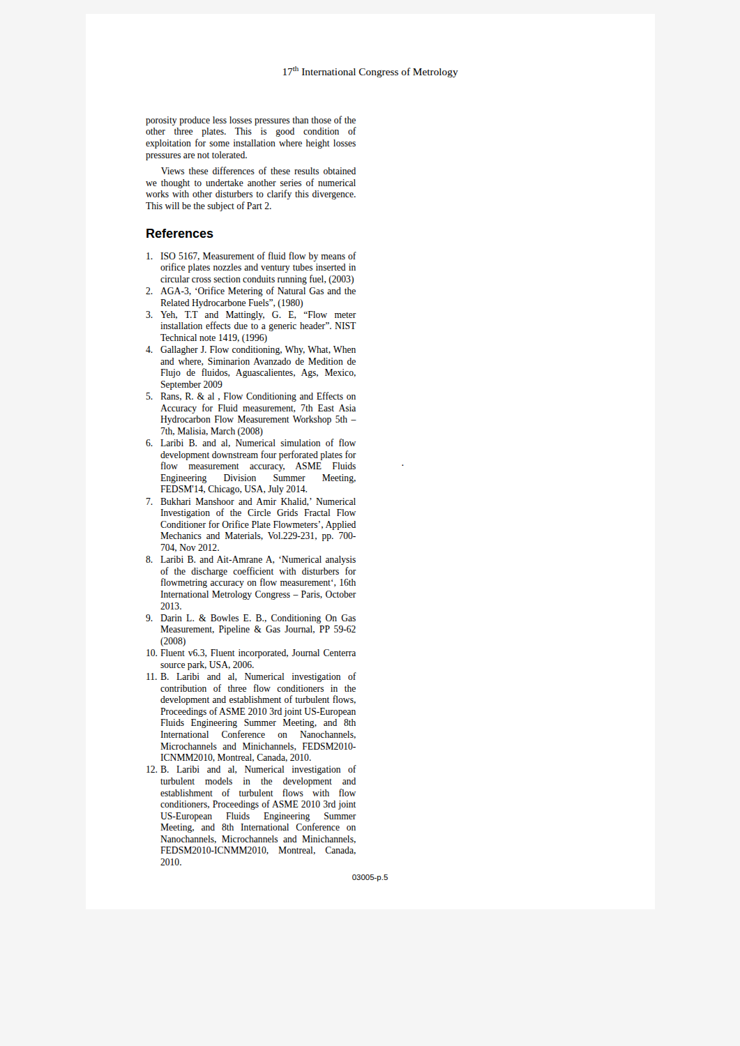17th International Congress of Metrology
porosity produce less losses pressures than those of the other three plates. This is good condition of exploitation for some installation where height losses pressures are not tolerated.
Views these differences of these results obtained we thought to undertake another series of numerical works with other disturbers to clarify this divergence. This will be the subject of Part 2.
References
ISO 5167, Measurement of fluid flow by means of orifice plates nozzles and ventury tubes inserted in circular cross section conduits running fuel, (2003)
AGA-3, ‘Orifice Metering of Natural Gas and the Related Hydrocarbone Fuels”, (1980)
Yeh, T.T and Mattingly, G. E, “Flow meter installation effects due to a generic header”. NIST Technical note 1419, (1996)
Gallagher J. Flow conditioning, Why, What, When and where, Siminarion Avanzado de Medition de Flujo de fluidos, Aguascalientes, Ags, Mexico, September 2009
Rans, R. & al , Flow Conditioning and Effects on Accuracy for Fluid measurement, 7th East Asia Hydrocarbon Flow Measurement Workshop 5th – 7th, Malisia, March (2008)
Laribi B. and al, Numerical simulation of flow development downstream four perforated plates for flow measurement accuracy, ASME Fluids Engineering Division Summer Meeting, FEDSM'14, Chicago, USA, July 2014.
Bukhari Manshoor and Amir Khalid,’ Numerical Investigation of the Circle Grids Fractal Flow Conditioner for Orifice Plate Flowmeters’, Applied Mechanics and Materials, Vol.229-231, pp. 700-704, Nov 2012.
Laribi B. and Ait-Amrane A, ‘Numerical analysis of the discharge coefficient with disturbers for flowmetring accuracy on flow measurement‘, 16th International Metrology Congress – Paris, October 2013.
Darin L. & Bowles E. B., Conditioning On Gas Measurement, Pipeline & Gas Journal, PP 59-62 (2008)
Fluent v6.3, Fluent incorporated, Journal Centerra source park, USA, 2006.
B. Laribi and al, Numerical investigation of contribution of three flow conditioners in the development and establishment of turbulent flows, Proceedings of ASME 2010 3rd joint US-European Fluids Engineering Summer Meeting, and 8th International Conference on Nanochannels, Microchannels and Minichannels, FEDSM2010-ICNMM2010, Montreal, Canada, 2010.
B. Laribi and al, Numerical investigation of turbulent models in the development and establishment of turbulent flows with flow conditioners, Proceedings of ASME 2010 3rd joint US-European Fluids Engineering Summer Meeting, and 8th International Conference on Nanochannels, Microchannels and Minichannels, FEDSM2010-ICNMM2010, Montreal, Canada, 2010.
.
03005-p.5